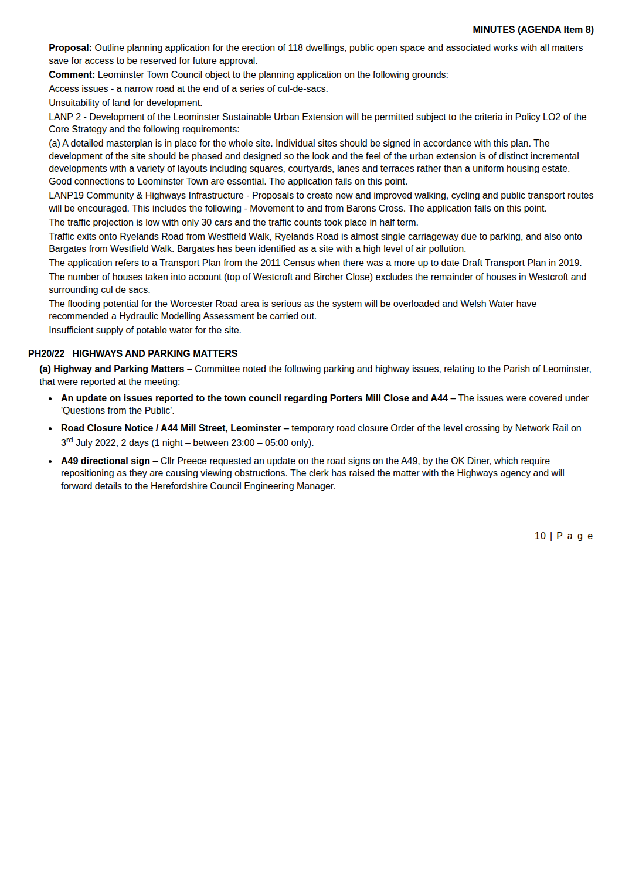MINUTES (AGENDA Item 8)
Proposal: Outline planning application for the erection of 118 dwellings, public open space and associated works with all matters save for access to be reserved for future approval.
Comment: Leominster Town Council object to the planning application on the following grounds:
Access issues - a narrow road at the end of a series of cul-de-sacs.
Unsuitability of land for development.
LANP 2 - Development of the Leominster Sustainable Urban Extension will be permitted subject to the criteria in Policy LO2 of the Core Strategy and the following requirements:
(a) A detailed masterplan is in place for the whole site. Individual sites should be signed in accordance with this plan. The development of the site should be phased and designed so the look and the feel of the urban extension is of distinct incremental developments with a variety of layouts including squares, courtyards, lanes and terraces rather than a uniform housing estate. Good connections to Leominster Town are essential. The application fails on this point.
LANP19 Community & Highways Infrastructure - Proposals to create new and improved walking, cycling and public transport routes will be encouraged. This includes the following - Movement to and from Barons Cross. The application fails on this point.
The traffic projection is low with only 30 cars and the traffic counts took place in half term.
Traffic exits onto Ryelands Road from Westfield Walk, Ryelands Road is almost single carriageway due to parking, and also onto Bargates from Westfield Walk. Bargates has been identified as a site with a high level of air pollution.
The application refers to a Transport Plan from the 2011 Census when there was a more up to date Draft Transport Plan in 2019.
The number of houses taken into account (top of Westcroft and Bircher Close) excludes the remainder of houses in Westcroft and surrounding cul de sacs.
The flooding potential for the Worcester Road area is serious as the system will be overloaded and Welsh Water have recommended a Hydraulic Modelling Assessment be carried out.
Insufficient supply of potable water for the site.
PH20/22 HIGHWAYS AND PARKING MATTERS
(a) Highway and Parking Matters – Committee noted the following parking and highway issues, relating to the Parish of Leominster, that were reported at the meeting:
An update on issues reported to the town council regarding Porters Mill Close and A44 – The issues were covered under 'Questions from the Public'.
Road Closure Notice / A44 Mill Street, Leominster – temporary road closure Order of the level crossing by Network Rail on 3rd July 2022, 2 days (1 night – between 23:00 – 05:00 only).
A49 directional sign – Cllr Preece requested an update on the road signs on the A49, by the OK Diner, which require repositioning as they are causing viewing obstructions. The clerk has raised the matter with the Highways agency and will forward details to the Herefordshire Council Engineering Manager.
10 | P a g e